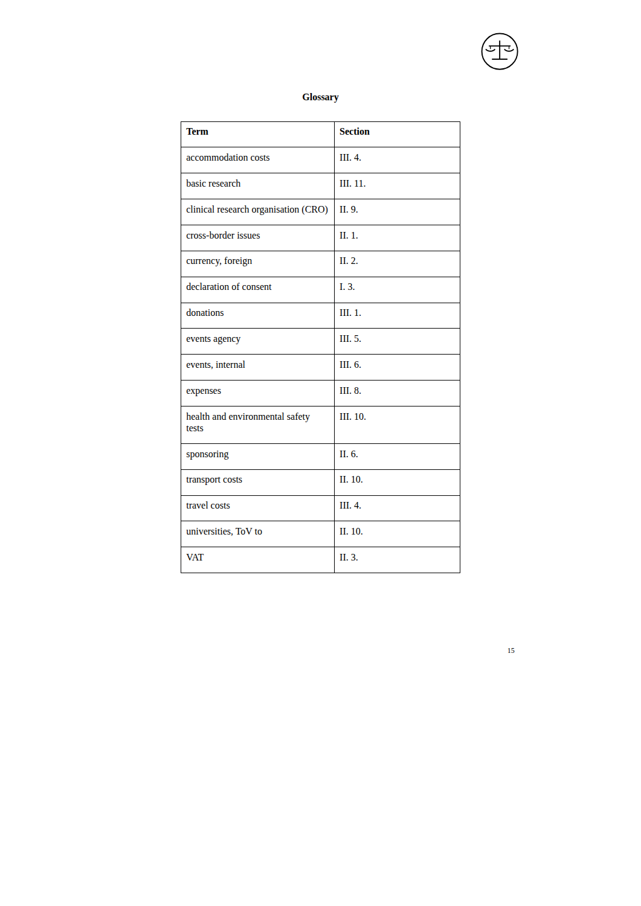Glossary
| Term | Section |
| --- | --- |
| accommodation costs | III. 4. |
| basic research | III. 11. |
| clinical research organisation (CRO) | II. 9. |
| cross-border issues | II. 1. |
| currency, foreign | II. 2. |
| declaration of consent | I. 3. |
| donations | III. 1. |
| events agency | III. 5. |
| events, internal | III. 6. |
| expenses | III. 8. |
| health and environmental safety tests | III. 10. |
| sponsoring | II. 6. |
| transport costs | II. 10. |
| travel costs | III. 4. |
| universities, ToV to | II. 10. |
| VAT | II. 3. |
15